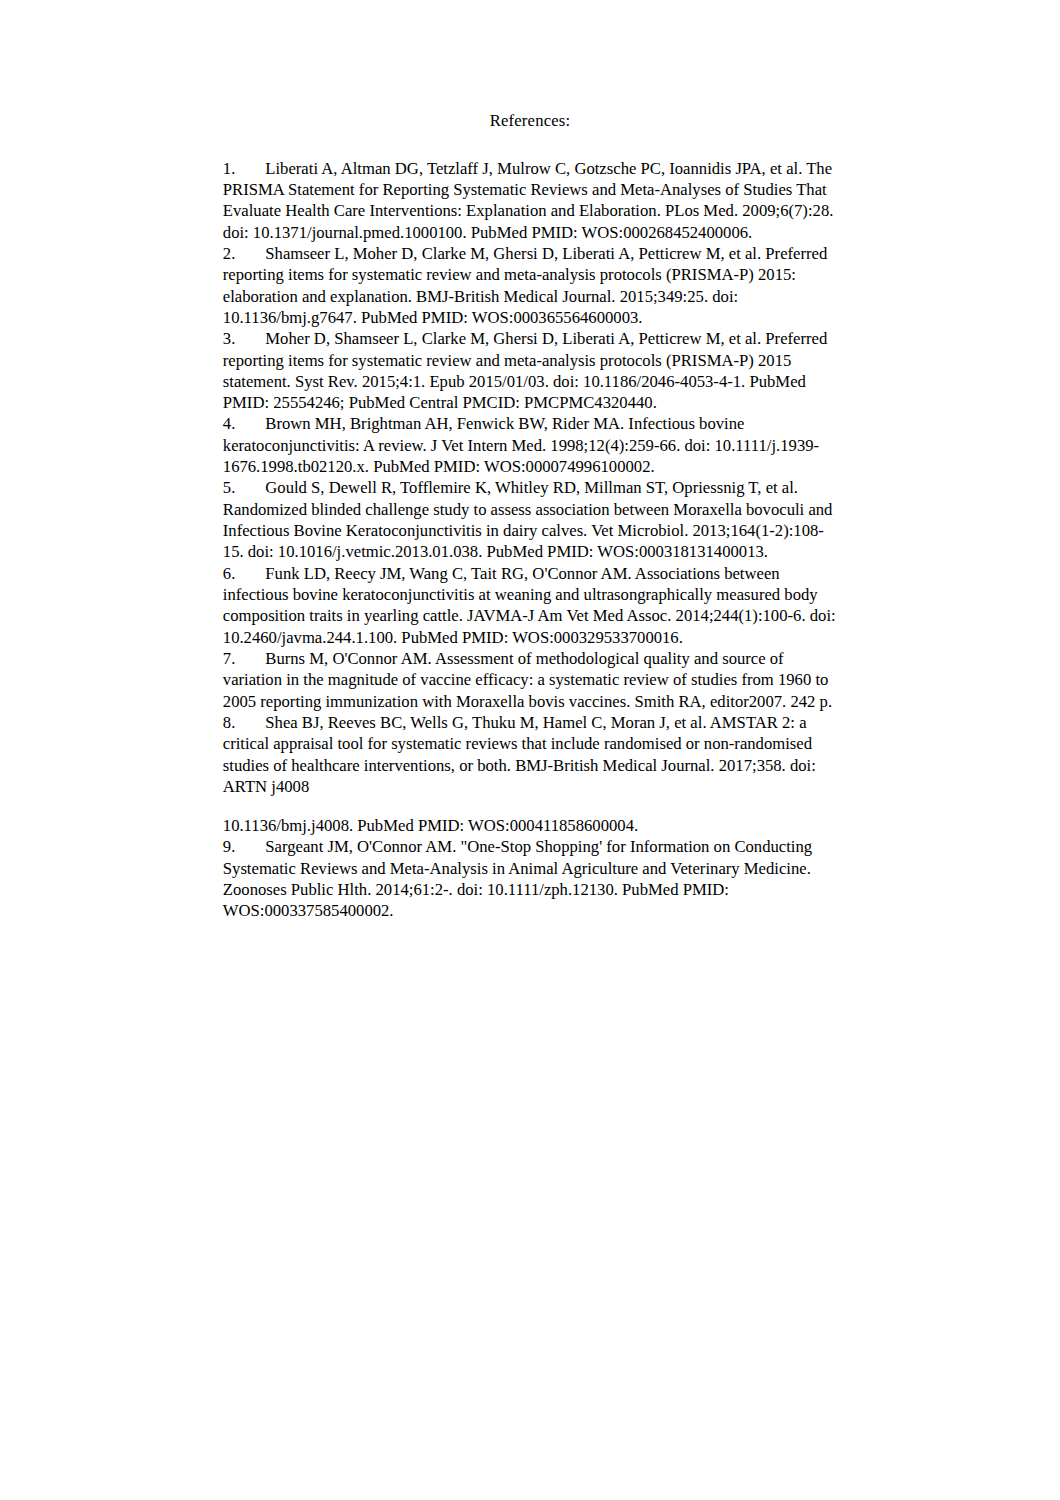References:
1. Liberati A, Altman DG, Tetzlaff J, Mulrow C, Gotzsche PC, Ioannidis JPA, et al. The PRISMA Statement for Reporting Systematic Reviews and Meta-Analyses of Studies That Evaluate Health Care Interventions: Explanation and Elaboration. PLos Med. 2009;6(7):28. doi: 10.1371/journal.pmed.1000100. PubMed PMID: WOS:000268452400006.
2. Shamseer L, Moher D, Clarke M, Ghersi D, Liberati A, Petticrew M, et al. Preferred reporting items for systematic review and meta-analysis protocols (PRISMA-P) 2015: elaboration and explanation. BMJ-British Medical Journal. 2015;349:25. doi: 10.1136/bmj.g7647. PubMed PMID: WOS:000365564600003.
3. Moher D, Shamseer L, Clarke M, Ghersi D, Liberati A, Petticrew M, et al. Preferred reporting items for systematic review and meta-analysis protocols (PRISMA-P) 2015 statement. Syst Rev. 2015;4:1. Epub 2015/01/03. doi: 10.1186/2046-4053-4-1. PubMed PMID: 25554246; PubMed Central PMCID: PMCPMC4320440.
4. Brown MH, Brightman AH, Fenwick BW, Rider MA. Infectious bovine keratoconjunctivitis: A review. J Vet Intern Med. 1998;12(4):259-66. doi: 10.1111/j.1939-1676.1998.tb02120.x. PubMed PMID: WOS:000074996100002.
5. Gould S, Dewell R, Tofflemire K, Whitley RD, Millman ST, Opriessnig T, et al. Randomized blinded challenge study to assess association between Moraxella bovoculi and Infectious Bovine Keratoconjunctivitis in dairy calves. Vet Microbiol. 2013;164(1-2):108-15. doi: 10.1016/j.vetmic.2013.01.038. PubMed PMID: WOS:000318131400013.
6. Funk LD, Reecy JM, Wang C, Tait RG, O'Connor AM. Associations between infectious bovine keratoconjunctivitis at weaning and ultrasongraphically measured body composition traits in yearling cattle. JAVMA-J Am Vet Med Assoc. 2014;244(1):100-6. doi: 10.2460/javma.244.1.100. PubMed PMID: WOS:000329533700016.
7. Burns M, O'Connor AM. Assessment of methodological quality and source of variation in the magnitude of vaccine efficacy: a systematic review of studies from 1960 to 2005 reporting immunization with Moraxella bovis vaccines. Smith RA, editor2007. 242 p.
8. Shea BJ, Reeves BC, Wells G, Thuku M, Hamel C, Moran J, et al. AMSTAR 2: a critical appraisal tool for systematic reviews that include randomised or non-randomised studies of healthcare interventions, or both. BMJ-British Medical Journal. 2017;358. doi: ARTN j4008
10.1136/bmj.j4008. PubMed PMID: WOS:000411858600004.
9. Sargeant JM, O'Connor AM. "One-Stop Shopping' for Information on Conducting Systematic Reviews and Meta-Analysis in Animal Agriculture and Veterinary Medicine. Zoonoses Public Hlth. 2014;61:2-. doi: 10.1111/zph.12130. PubMed PMID: WOS:000337585400002.